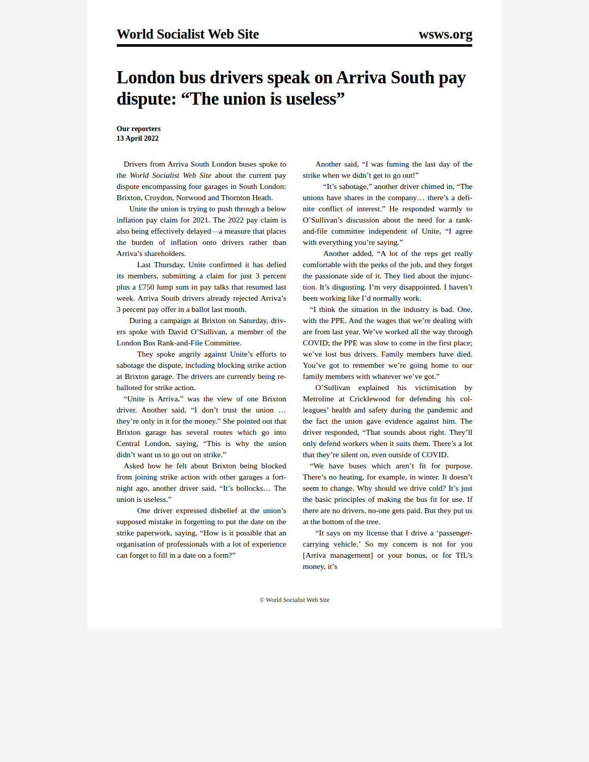World Socialist Web Site
wsws.org
London bus drivers speak on Arriva South pay dispute: “The union is useless”
Our reporters 13 April 2022
Drivers from Arriva South London buses spoke to the World Socialist Web Site about the current pay dispute encompassing four garages in South London: Brixton, Croydon, Norwood and Thornton Heath.
Unite the union is trying to push through a below inflation pay claim for 2021. The 2022 pay claim is also being effectively delayed—a measure that places the burden of inflation onto drivers rather than Arriva’s shareholders.
Last Thursday, Unite confirmed it has defied its members, submitting a claim for just 3 percent plus a £750 lump sum in pay talks that resumed last week. Arriva South drivers already rejected Arriva’s 3 percent pay offer in a ballot last month.
During a campaign at Brixton on Saturday, drivers spoke with David O’Sullivan, a member of the London Bus Rank-and-File Committee.
They spoke angrily against Unite’s efforts to sabotage the dispute, including blocking strike action at Brixton garage. The drivers are currently being re-balloted for strike action.
“Unite is Arriva,” was the view of one Brixton driver. Another said, “I don’t trust the union … they’re only in it for the money.” She pointed out that Brixton garage has several routes which go into Central London, saying, “This is why the union didn’t want us to go out on strike.”
Asked how he felt about Brixton being blocked from joining strike action with other garages a fortnight ago, another driver said, “It’s bollocks… The union is useless.”
One driver expressed disbelief at the union’s supposed mistake in forgetting to put the date on the strike paperwork, saying, “How is it possible that an organisation of professionals with a lot of experience can forget to fill in a date on a form?”
Another said, “I was fuming the last day of the strike when we didn’t get to go out!”
“It’s sabotage,” another driver chimed in, “The unions have shares in the company… there’s a definite conflict of interest.” He responded warmly to O’Sullivan’s discussion about the need for a rank-and-file committee independent of Unite, “I agree with everything you’re saying.”
Another added, “A lot of the reps get really comfortable with the perks of the job, and they forget the passionate side of it. They lied about the injunction. It’s disgusting. I’m very disappointed. I haven’t been working like I’d normally work.
“I think the situation in the industry is bad. One, with the PPE. And the wages that we’re dealing with are from last year. We’ve worked all the way through COVID; the PPE was slow to come in the first place; we’ve lost bus drivers. Family members have died. You’ve got to remember we’re going home to our family members with whatever we’ve got.”
O’Sullivan explained his victimisation by Metroline at Cricklewood for defending his colleagues’ health and safety during the pandemic and the fact the union gave evidence against him. The driver responded, “That sounds about right. They’ll only defend workers when it suits them. There’s a lot that they’re silent on, even outside of COVID.
“We have buses which aren’t fit for purpose. There’s no heating, for example, in winter. It doesn’t seem to change. Why should we drive cold? It’s just the basic principles of making the bus fit for use. If there are no drivers, no-one gets paid. But they put us at the bottom of the tree.
“It says on my license that I drive a ‘passenger-carrying vehicle.’ So my concern is not for you [Arriva management] or your bonus, or for TfL’s money, it’s
© World Socialist Web Site